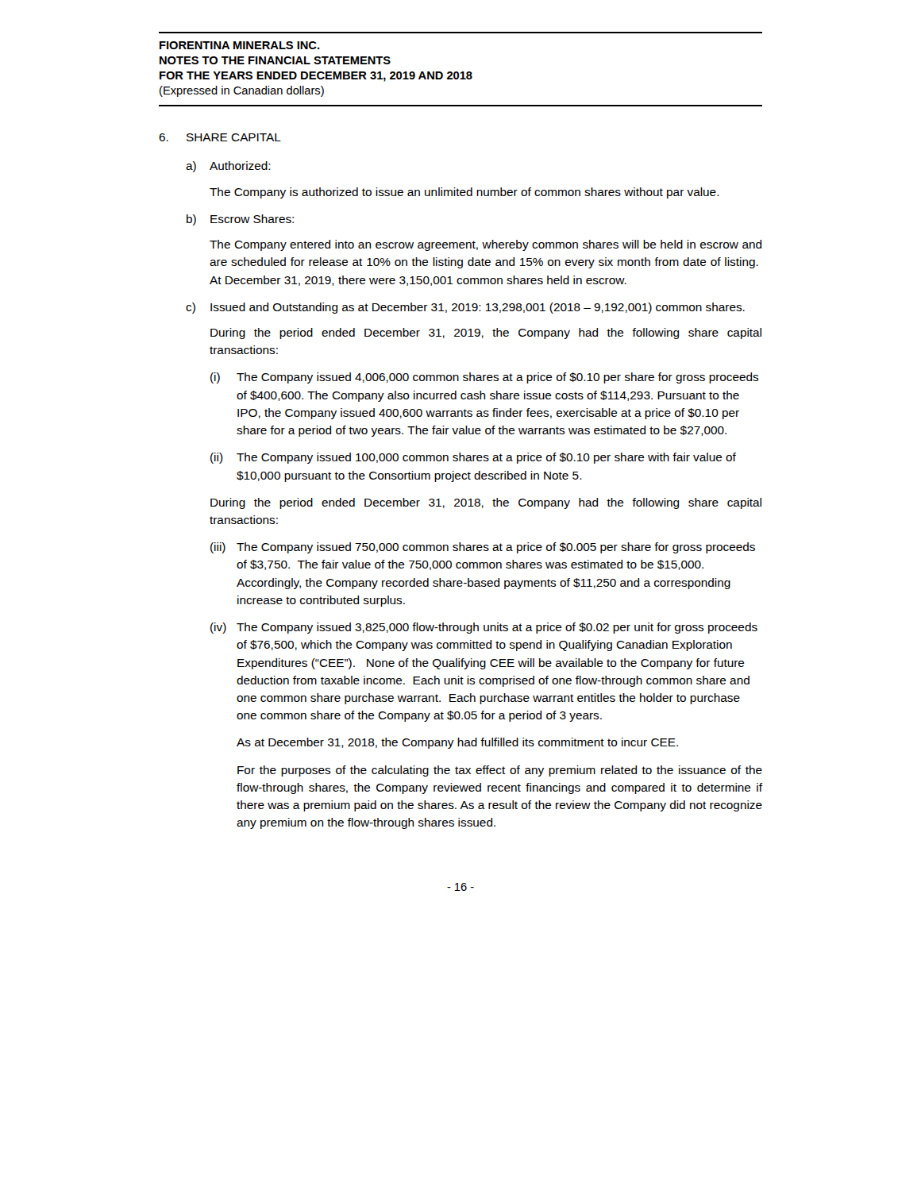FIORENTINA MINERALS INC.
NOTES TO THE FINANCIAL STATEMENTS
FOR THE YEARS ENDED DECEMBER 31, 2019 AND 2018
(Expressed in Canadian dollars)
6.
SHARE CAPITAL
a)
Authorized:
The Company is authorized to issue an unlimited number of common shares without par value.
b)
Escrow Shares:
The Company entered into an escrow agreement, whereby common shares will be held in escrow and are scheduled for release at 10% on the listing date and 15% on every six month from date of listing. At December 31, 2019, there were 3,150,001 common shares held in escrow.
c)
Issued and Outstanding as at December 31, 2019: 13,298,001 (2018 – 9,192,001) common shares.
During the period ended December 31, 2019, the Company had the following share capital transactions:
(i)
The Company issued 4,006,000 common shares at a price of $0.10 per share for gross proceeds of $400,600. The Company also incurred cash share issue costs of $114,293. Pursuant to the IPO, the Company issued 400,600 warrants as finder fees, exercisable at a price of $0.10 per share for a period of two years. The fair value of the warrants was estimated to be $27,000.
(ii)
The Company issued 100,000 common shares at a price of $0.10 per share with fair value of $10,000 pursuant to the Consortium project described in Note 5.
During the period ended December 31, 2018, the Company had the following share capital transactions:
(iii)
The Company issued 750,000 common shares at a price of $0.005 per share for gross proceeds of $3,750. The fair value of the 750,000 common shares was estimated to be $15,000. Accordingly, the Company recorded share-based payments of $11,250 and a corresponding increase to contributed surplus.
(iv)
The Company issued 3,825,000 flow-through units at a price of $0.02 per unit for gross proceeds of $76,500, which the Company was committed to spend in Qualifying Canadian Exploration Expenditures (“CEE”). None of the Qualifying CEE will be available to the Company for future deduction from taxable income. Each unit is comprised of one flow-through common share and one common share purchase warrant. Each purchase warrant entitles the holder to purchase one common share of the Company at $0.05 for a period of 3 years.
As at December 31, 2018, the Company had fulfilled its commitment to incur CEE.
For the purposes of the calculating the tax effect of any premium related to the issuance of the flow-through shares, the Company reviewed recent financings and compared it to determine if there was a premium paid on the shares. As a result of the review the Company did not recognize any premium on the flow-through shares issued.
- 16 -